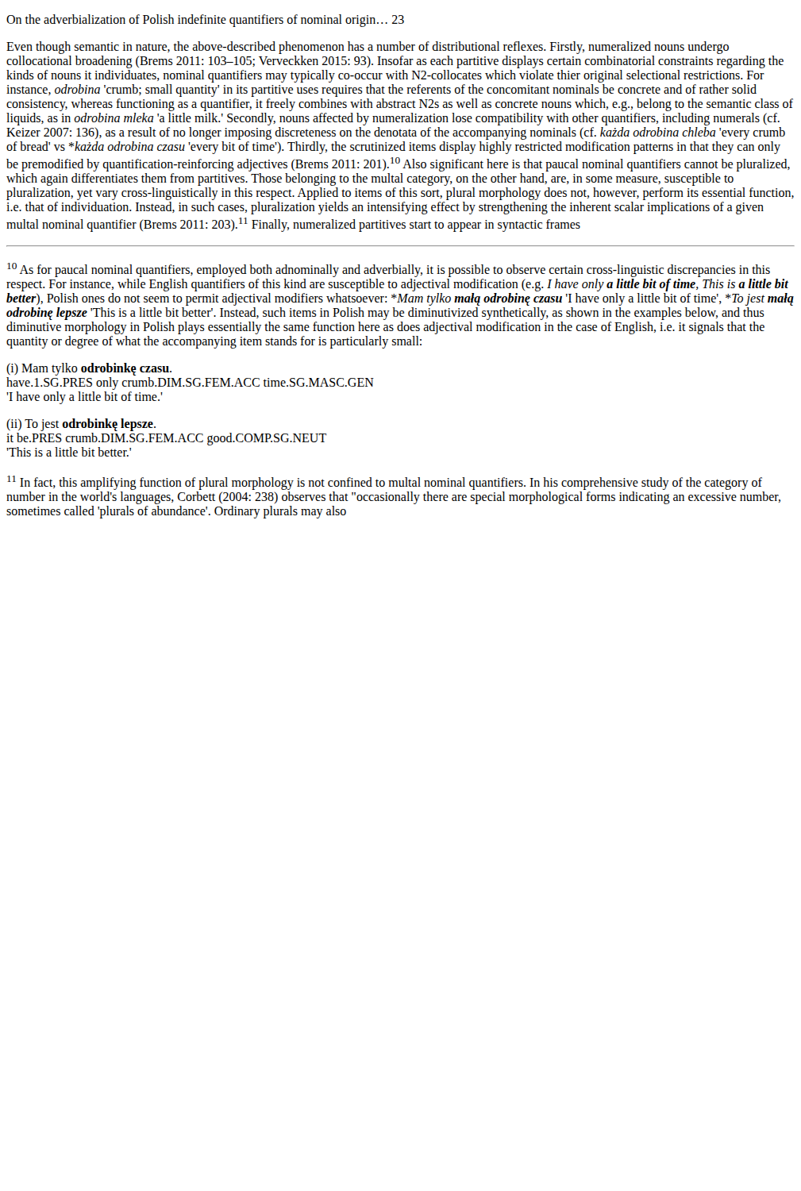On the adverbialization of Polish indefinite quantifiers of nominal origin… 23
Even though semantic in nature, the above-described phenomenon has a number of distributional reflexes. Firstly, numeralized nouns undergo collocational broadening (Brems 2011: 103–105; Verveckken 2015: 93). Insofar as each partitive displays certain combinatorial constraints regarding the kinds of nouns it individuates, nominal quantifiers may typically co-occur with N2-collocates which violate thier original selectional restrictions. For instance, odrobina 'crumb; small quantity' in its partitive uses requires that the referents of the concomitant nominals be concrete and of rather solid consistency, whereas functioning as a quantifier, it freely combines with abstract N2s as well as concrete nouns which, e.g., belong to the semantic class of liquids, as in odrobina mleka 'a little milk.' Secondly, nouns affected by numeralization lose compatibility with other quantifiers, including numerals (cf. Keizer 2007: 136), as a result of no longer imposing discreteness on the denotata of the accompanying nominals (cf. każda odrobina chleba 'every crumb of bread' vs *każda odrobina czasu 'every bit of time'). Thirdly, the scrutinized items display highly restricted modification patterns in that they can only be premodified by quantification-reinforcing adjectives (Brems 2011: 201).10 Also significant here is that paucal nominal quantifiers cannot be pluralized, which again differentiates them from partitives. Those belonging to the multal category, on the other hand, are, in some measure, susceptible to pluralization, yet vary cross-linguistically in this respect. Applied to items of this sort, plural morphology does not, however, perform its essential function, i.e. that of individuation. Instead, in such cases, pluralization yields an intensifying effect by strengthening the inherent scalar implications of a given multal nominal quantifier (Brems 2011: 203).11 Finally, numeralized partitives start to appear in syntactic frames
10 As for paucal nominal quantifiers, employed both adnominally and adverbially, it is possible to observe certain cross-linguistic discrepancies in this respect. For instance, while English quantifiers of this kind are susceptible to adjectival modification (e.g. I have only a little bit of time, This is a little bit better), Polish ones do not seem to permit adjectival modifiers whatsoever: *Mam tylko małą odrobinę czasu 'I have only a little bit of time', *To jest małą odrobinę lepsze 'This is a little bit better'. Instead, such items in Polish may be diminutivized synthetically, as shown in the examples below, and thus diminutive morphology in Polish plays essentially the same function here as does adjectival modification in the case of English, i.e. it signals that the quantity or degree of what the accompanying item stands for is particularly small:
(i) Mam tylko odrobinkę czasu.
have.1.SG.PRES only crumb.DIM.SG.FEM.ACC time.SG.MASC.GEN
'I have only a little bit of time.'
(ii) To jest odrobinkę lepsze.
it be.PRES crumb.DIM.SG.FEM.ACC good.COMP.SG.NEUT
'This is a little bit better.'
11 In fact, this amplifying function of plural morphology is not confined to multal nominal quantifiers. In his comprehensive study of the category of number in the world's languages, Corbett (2004: 238) observes that "occasionally there are special morphological forms indicating an excessive number, sometimes called 'plurals of abundance'. Ordinary plurals may also